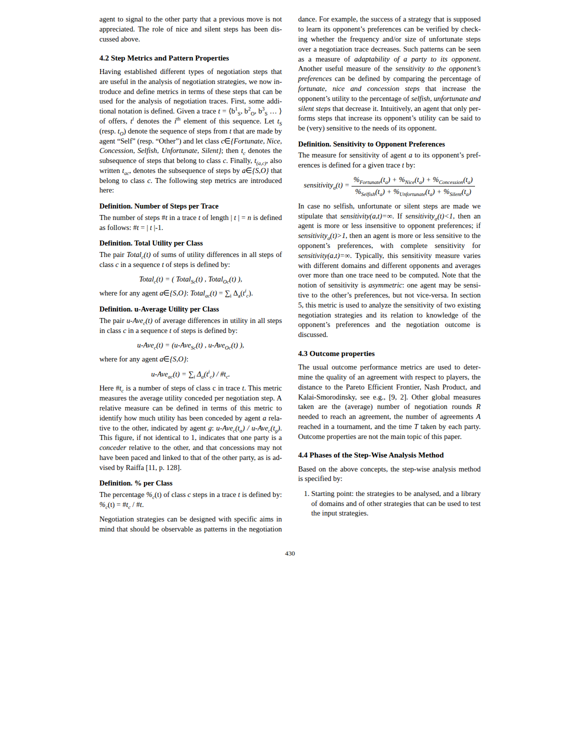agent to signal to the other party that a previous move is not appreciated. The role of nice and silent steps has been discussed above.
4.2 Step Metrics and Pattern Properties
Having established different types of negotiation steps that are useful in the analysis of negotiation strategies, we now introduce and define metrics in terms of these steps that can be used for the analysis of negotiation traces. First, some additional notation is defined. Given a trace t = ⟨b1S, b2O, b3S … ⟩ of offers, ti denotes the ith element of this sequence. Let tS (resp. tO) denote the sequence of steps from t that are made by agent “Self” (resp. “Other”) and let class c∈{Fortunate, Nice, Concession, Selfish, Unfortunate, Silent}; then tc denotes the subsequence of steps that belong to class c. Finally, t(a,c), also written tac, denotes the subsequence of steps by a∈{S,O} that belong to class c. The following step metrics are introduced here:
Definition. Number of Steps per Trace
The number of steps #t in a trace t of length | t | = n is defined as follows: #t = | t |-1.
Definition. Total Utility per Class
The pair Totalc(t) of sums of utility differences in all steps of class c in a sequence t of steps is defined by:
Totalc(t) = ( TotalSc(t) , TotalOc(t) ),
where for any agent a∈{S,O}: Totalac(t) = ∑i Δa(tic).
Definition. u-Average Utility per Class
The pair u-Avec(t) of average differences in utility in all steps in class c in a sequence t of steps is defined by:
u-Avec(t) = (u-AveSc(t) , u-AveOc(t) ),
where for any agent a∈{S,O}:
u-Aveac(t) = ∑i Δa(tic) / #tc.
Here #tc is a number of steps of class c in trace t. This metric measures the average utility conceded per negotiation step. A relative measure can be defined in terms of this metric to identify how much utility has been conceded by agent a relative to the other, indicated by agent g: u-Avec(ta) / u-Avec(tg). This figure, if not identical to 1, indicates that one party is a conceder relative to the other, and that concessions may not have been paced and linked to that of the other party, as is advised by Raiffa [11, p. 128].
Definition. % per Class
The percentage %c(t) of class c steps in a trace t is defined by: %c(t) = #tc / #t.
Negotiation strategies can be designed with specific aims in mind that should be observable as patterns in the negotiation dance. For example, the success of a strategy that is supposed to learn its opponent’s preferences can be verified by checking whether the frequency and/or size of unfortunate steps over a negotiation trace decreases. Such patterns can be seen as a measure of adaptability of a party to its opponent. Another useful measure of the sensitivity to the opponent’s preferences can be defined by comparing the percentage of fortunate, nice and concession steps that increase the opponent’s utility to the percentage of selfish, unfortunate and silent steps that decrease it. Intuitively, an agent that only performs steps that increase its opponent’s utility can be said to be (very) sensitive to the needs of its opponent.
Definition. Sensitivity to Opponent Preferences
The measure for sensitivity of agent a to its opponent’s preferences is defined for a given trace t by:
sensitivitya(t) = %Fortunate(ta) + %Nice(ta) + %Concession(ta) %Selfish(ta) + %Unfortunate(ta) + %Silent(ta)
In case no selfish, unfortunate or silent steps are made we stipulate that sensitivity(a,t)=∞. If sensitivitya(t)<1, then an agent is more or less insensitive to opponent preferences; if sensitivitya(t)>1, then an agent is more or less sensitive to the opponent’s preferences, with complete sensitivity for sensitivity(a,t)=∞. Typically, this sensitivity measure varies with different domains and different opponents and averages over more than one trace need to be computed. Note that the notion of sensitivity is asymmetric: one agent may be sensitive to the other’s preferences, but not vice-versa. In section 5, this metric is used to analyze the sensitivity of two existing negotiation strategies and its relation to knowledge of the opponent’s preferences and the negotiation outcome is discussed.
4.3 Outcome properties
The usual outcome performance metrics are used to determine the quality of an agreement with respect to players, the distance to the Pareto Efficient Frontier, Nash Product, and Kalai-Smorodinsky, see e.g., [9, 2]. Other global measures taken are the (average) number of negotiation rounds R needed to reach an agreement, the number of agreements A reached in a tournament, and the time T taken by each party. Outcome properties are not the main topic of this paper.
4.4 Phases of the Step-Wise Analysis Method
Based on the above concepts, the step-wise analysis method is specified by:
Starting point: the strategies to be analysed, and a library of domains and of other strategies that can be used to test the input strategies.
430